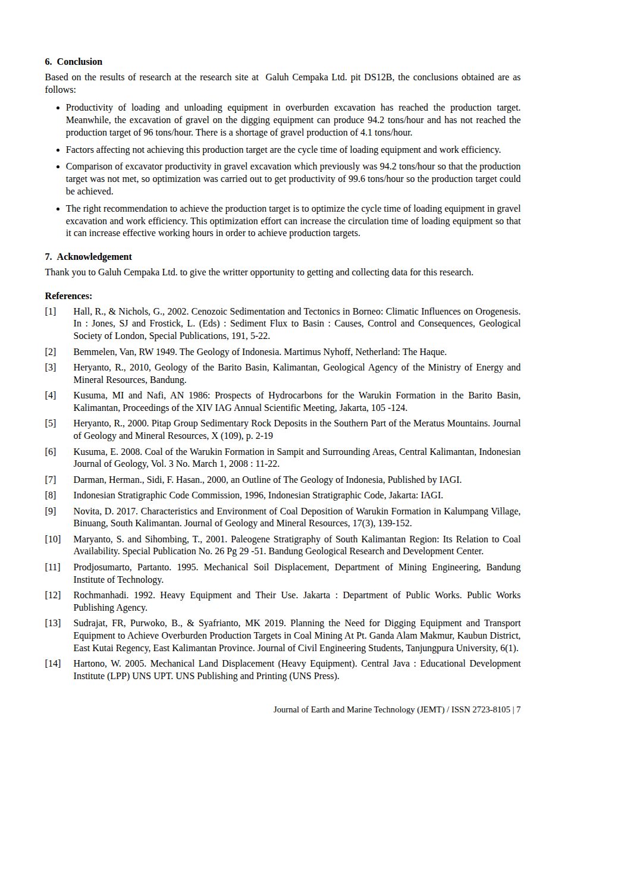6. Conclusion
Based on the results of research at the research site at Galuh Cempaka Ltd. pit DS12B, the conclusions obtained are as follows:
Productivity of loading and unloading equipment in overburden excavation has reached the production target. Meanwhile, the excavation of gravel on the digging equipment can produce 94.2 tons/hour and has not reached the production target of 96 tons/hour. There is a shortage of gravel production of 4.1 tons/hour.
Factors affecting not achieving this production target are the cycle time of loading equipment and work efficiency.
Comparison of excavator productivity in gravel excavation which previously was 94.2 tons/hour so that the production target was not met, so optimization was carried out to get productivity of 99.6 tons/hour so the production target could be achieved.
The right recommendation to achieve the production target is to optimize the cycle time of loading equipment in gravel excavation and work efficiency. This optimization effort can increase the circulation time of loading equipment so that it can increase effective working hours in order to achieve production targets.
7. Acknowledgement
Thank you to Galuh Cempaka Ltd. to give the writter opportunity to getting and collecting data for this research.
References:
Hall, R., & Nichols, G., 2002. Cenozoic Sedimentation and Tectonics in Borneo: Climatic Influences on Orogenesis. In : Jones, SJ and Frostick, L. (Eds) : Sediment Flux to Basin : Causes, Control and Consequences, Geological Society of London, Special Publications, 191, 5-22.
Bemmelen, Van, RW 1949. The Geology of Indonesia. Martimus Nyhoff, Netherland: The Haque.
Heryanto, R., 2010, Geology of the Barito Basin, Kalimantan, Geological Agency of the Ministry of Energy and Mineral Resources, Bandung.
Kusuma, MI and Nafi, AN 1986: Prospects of Hydrocarbons for the Warukin Formation in the Barito Basin, Kalimantan, Proceedings of the XIV IAG Annual Scientific Meeting, Jakarta, 105 -124.
Heryanto, R., 2000. Pitap Group Sedimentary Rock Deposits in the Southern Part of the Meratus Mountains. Journal of Geology and Mineral Resources, X (109), p. 2-19
Kusuma, E. 2008. Coal of the Warukin Formation in Sampit and Surrounding Areas, Central Kalimantan, Indonesian Journal of Geology, Vol. 3 No. March 1, 2008 : 11-22.
Darman, Herman., Sidi, F. Hasan., 2000, an Outline of The Geology of Indonesia, Published by IAGI.
Indonesian Stratigraphic Code Commission, 1996, Indonesian Stratigraphic Code, Jakarta: IAGI.
Novita, D. 2017. Characteristics and Environment of Coal Deposition of Warukin Formation in Kalumpang Village, Binuang, South Kalimantan. Journal of Geology and Mineral Resources, 17(3), 139-152.
Maryanto, S. and Sihombing, T., 2001. Paleogene Stratigraphy of South Kalimantan Region: Its Relation to Coal Availability. Special Publication No. 26 Pg 29 -51. Bandung Geological Research and Development Center.
Prodjosumarto, Partanto. 1995. Mechanical Soil Displacement, Department of Mining Engineering, Bandung Institute of Technology.
Rochmanhadi. 1992. Heavy Equipment and Their Use. Jakarta : Department of Public Works. Public Works Publishing Agency.
Sudrajat, FR, Purwoko, B., & Syafrianto, MK 2019. Planning the Need for Digging Equipment and Transport Equipment to Achieve Overburden Production Targets in Coal Mining At Pt. Ganda Alam Makmur, Kaubun District, East Kutai Regency, East Kalimantan Province. Journal of Civil Engineering Students, Tanjungpura University, 6(1).
Hartono, W. 2005. Mechanical Land Displacement (Heavy Equipment). Central Java : Educational Development Institute (LPP) UNS UPT. UNS Publishing and Printing (UNS Press).
Journal of Earth and Marine Technology (JEMT) / ISSN 2723-8105 | 7